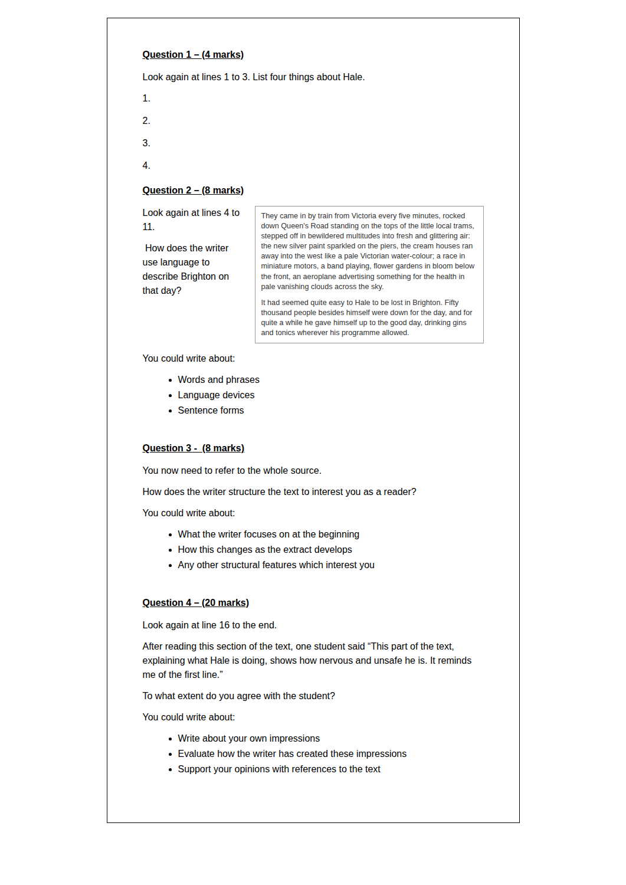Question 1 – (4 marks)
Look again at lines 1 to 3. List four things about Hale.
1.
2.
3.
4.
Question 2 – (8 marks)
Look again at lines 4 to 11.
How does the writer use language to describe Brighton on that day?
They came in by train from Victoria every five minutes, rocked down Queen's Road standing on the tops of the little local trams, stepped off in bewildered multitudes into fresh and glittering air: the new silver paint sparkled on the piers, the cream houses ran away into the west like a pale Victorian water-colour; a race in miniature motors, a band playing, flower gardens in bloom below the front, an aeroplane advertising something for the health in pale vanishing clouds across the sky.
It had seemed quite easy to Hale to be lost in Brighton. Fifty thousand people besides himself were down for the day, and for quite a while he gave himself up to the good day, drinking gins and tonics wherever his programme allowed.
You could write about:
Words and phrases
Language devices
Sentence forms
Question 3 - (8 marks)
You now need to refer to the whole source.
How does the writer structure the text to interest you as a reader?
You could write about:
What the writer focuses on at the beginning
How this changes as the extract develops
Any other structural features which interest you
Question 4 – (20 marks)
Look again at line 16 to the end.
After reading this section of the text, one student said “This part of the text, explaining what Hale is doing, shows how nervous and unsafe he is. It reminds me of the first line.”
To what extent do you agree with the student?
You could write about:
Write about your own impressions
Evaluate how the writer has created these impressions
Support your opinions with references to the text